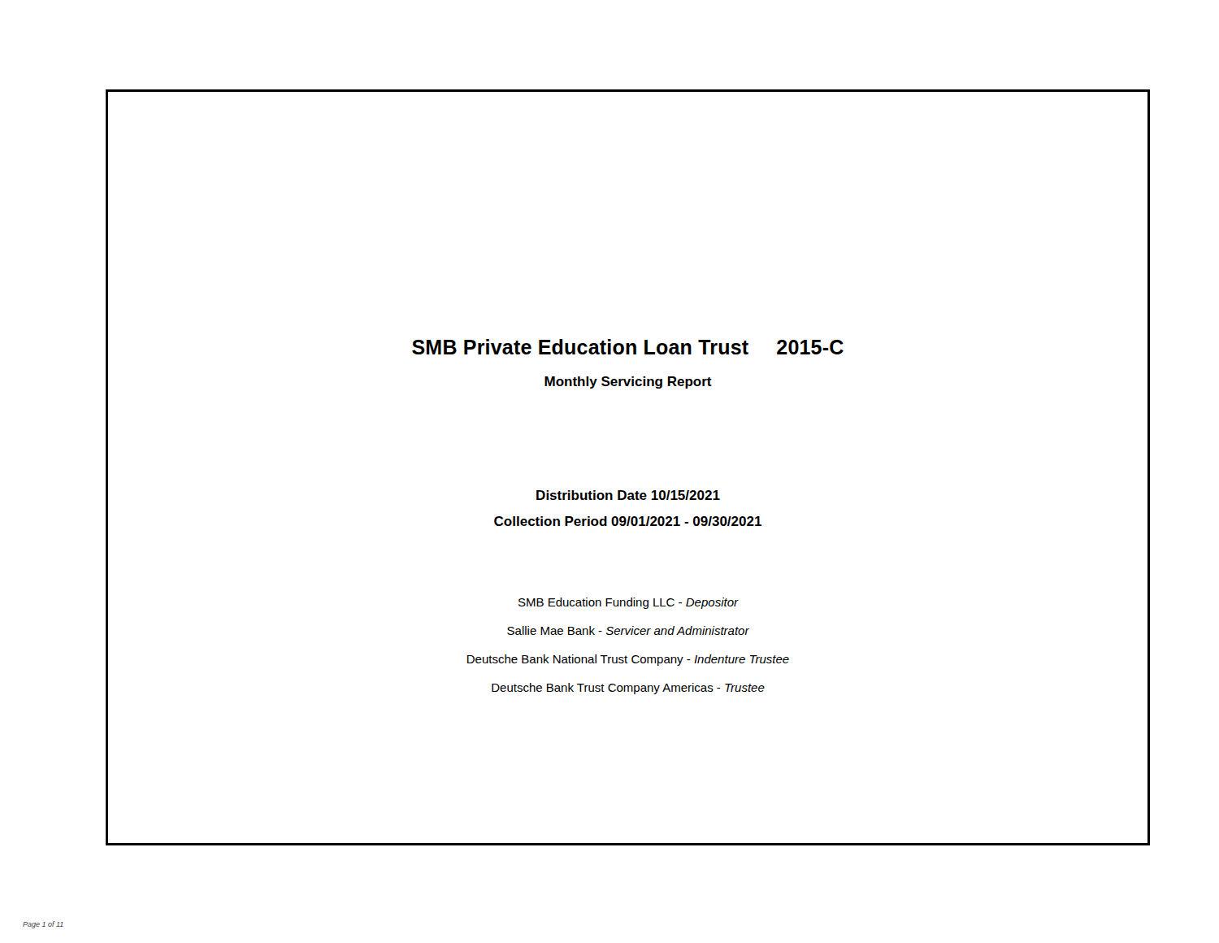SMB Private Education Loan Trust2015-C
Monthly Servicing Report
Distribution Date 10/15/2021
Collection Period 09/01/2021 - 09/30/2021
SMB Education Funding LLC - Depositor
Sallie Mae Bank - Servicer and Administrator
Deutsche Bank National Trust Company - Indenture Trustee
Deutsche Bank Trust Company Americas - Trustee
Page 1 of 11